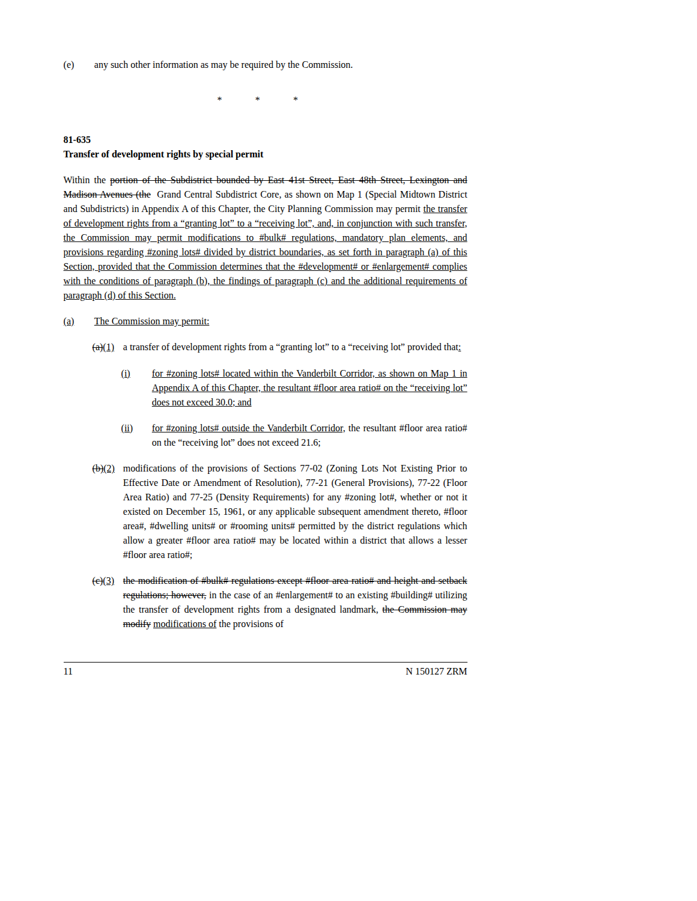(e)
any such other information as may be required by the Commission.
* * *
81-635
Transfer of development rights by special permit
Within the portion of the Subdistrict bounded by East 41st Street, East 48th Street, Lexington and Madison Avenues (the Grand Central Subdistrict Core, as shown on Map 1 (Special Midtown District and Subdistricts) in Appendix A of this Chapter, the City Planning Commission may permit the transfer of development rights from a “granting lot” to a “receiving lot”, and, in conjunction with such transfer, the Commission may permit modifications to #bulk# regulations, mandatory plan elements, and provisions regarding #zoning lots# divided by district boundaries, as set forth in paragraph (a) of this Section, provided that the Commission determines that the #development# or #enlargement# complies with the conditions of paragraph (b), the findings of paragraph (c) and the additional requirements of paragraph (d) of this Section.
(a)
The Commission may permit:
(a)(1)
a transfer of development rights from a “granting lot” to a “receiving lot” provided that:
(i)
for #zoning lots# located within the Vanderbilt Corridor, as shown on Map 1 in Appendix A of this Chapter, the resultant #floor area ratio# on the “receiving lot” does not exceed 30.0; and
(ii)
for #zoning lots# outside the Vanderbilt Corridor, the resultant #floor area ratio# on the “receiving lot” does not exceed 21.6;
(b)(2)
modifications of the provisions of Sections 77-02 (Zoning Lots Not Existing Prior to Effective Date or Amendment of Resolution), 77-21 (General Provisions), 77-22 (Floor Area Ratio) and 77-25 (Density Requirements) for any #zoning lot#, whether or not it existed on December 15, 1961, or any applicable subsequent amendment thereto, #floor area#, #dwelling units# or #rooming units# permitted by the district regulations which allow a greater #floor area ratio# may be located within a district that allows a lesser #floor area ratio#;
(c)(3)
the modification of #bulk# regulations except #floor area ratio# and height and setback regulations; however, in the case of an #enlargement# to an existing #building# utilizing the transfer of development rights from a designated landmark, the Commission may modify modifications of the provisions of
11 N 150127 ZRM